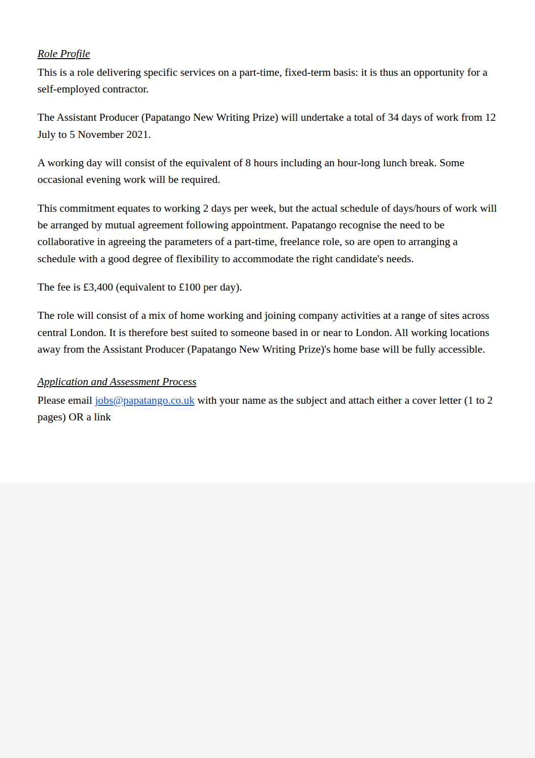Role Profile
This is a role delivering specific services on a part-time, fixed-term basis: it is thus an opportunity for a self-employed contractor.
The Assistant Producer (Papatango New Writing Prize) will undertake a total of 34 days of work from 12 July to 5 November 2021.
A working day will consist of the equivalent of 8 hours including an hour-long lunch break. Some occasional evening work will be required.
This commitment equates to working 2 days per week, but the actual schedule of days/hours of work will be arranged by mutual agreement following appointment. Papatango recognise the need to be collaborative in agreeing the parameters of a part-time, freelance role, so are open to arranging a schedule with a good degree of flexibility to accommodate the right candidate's needs.
The fee is £3,400 (equivalent to £100 per day).
The role will consist of a mix of home working and joining company activities at a range of sites across central London. It is therefore best suited to someone based in or near to London. All working locations away from the Assistant Producer (Papatango New Writing Prize)'s home base will be fully accessible.
Application and Assessment Process
Please email jobs@papatango.co.uk with your name as the subject and attach either a cover letter (1 to 2 pages) OR a link